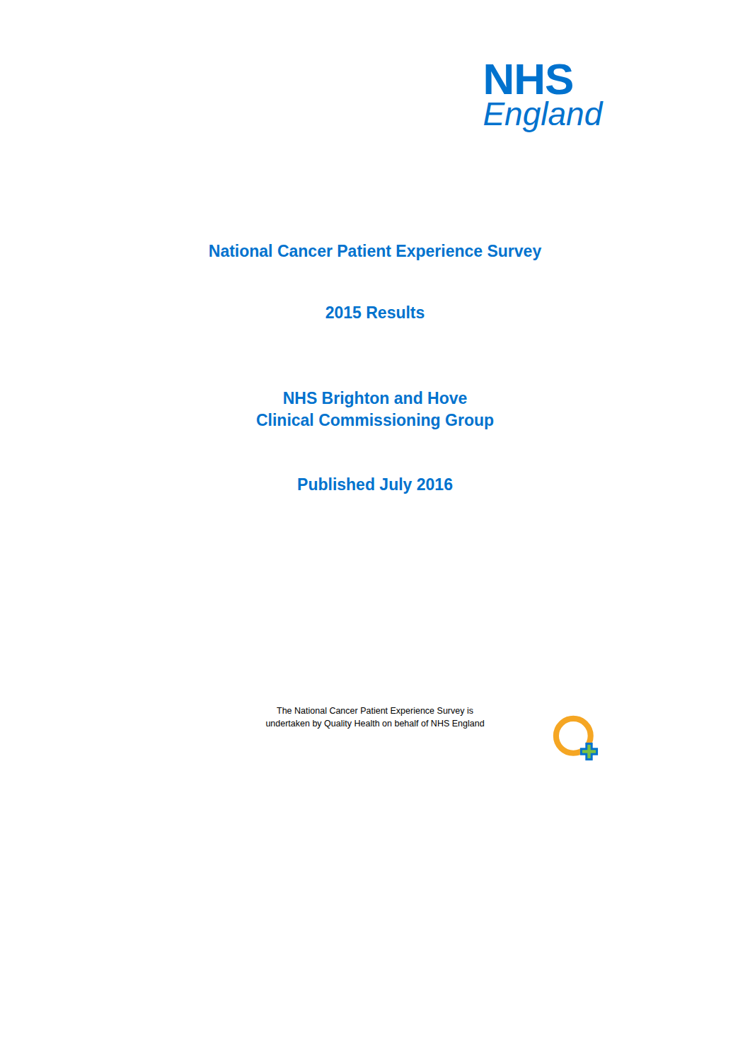NHS England
National Cancer Patient Experience Survey
2015 Results
NHS Brighton and Hove
Clinical Commissioning Group
Published July 2016
The National Cancer Patient Experience Survey is
undertaken by Quality Health on behalf of NHS England